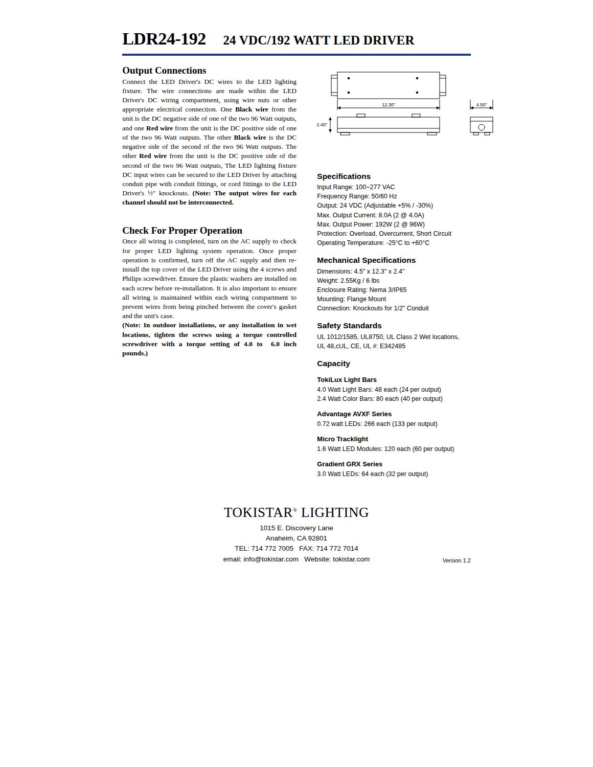LDR24-192
24 VDC/192 WATT LED DRIVER
Output Connections
Connect the LED Driver's DC wires to the LED lighting fixture. The wire connections are made within the LED Driver's DC wiring compartment, using wire nuts or other appropriate electrical connection. One Black wire from the unit is the DC negative side of one of the two 96 Watt outputs, and one Red wire from the unit is the DC positive side of one of the two 96 Watt outputs. The other Black wire is the DC negative side of the second of the two 96 Watt outputs. The other Red wire from the unit is the DC positive side of the second of the two 96 Watt outputs, The LED lighting fixture DC input wires can be secured to the LED Driver by attaching conduit pipe with conduit fittings, or cord fittings to the LED Driver's ½" knockouts. (Note: The output wires for each channel should not be interconnected.
Check For Proper Operation
Once all wiring is completed, turn on the AC supply to check for proper LED lighting system operation. Once proper operation is confirmed, turn off the AC supply and then re-install the top cover of the LED Driver using the 4 screws and Philips screwdriver. Ensure the plastic washers are installed on each screw before re-installation. It is also important to ensure all wiring is maintained within each wiring compartment to prevent wires from being pinched between the cover's gasket and the unit's case.
(Note: In outdoor installations, or any installation in wet locations, tighten the screws using a torque controlled screwdriver with a torque setting of 4.0 to 6.0 inch pounds.)
12.30" 4.50" 2.40"
Specifications
Input Range: 100~277 VAC
Frequency Range: 50/60 Hz
Output: 24 VDC (Adjustable +5% / -30%)
Max. Output Current: 8.0A (2 @ 4.0A)
Max. Output Power: 192W (2 @ 96W)
Protection: Overload, Overcurrent, Short Circuit
Operating Temperature: -25°C to +60°C
Mechanical Specifications
Dimensions: 4.5" x 12.3" x 2.4"
Weight: 2.55Kg / 6 lbs
Enclosure Rating: Nema 3/IP65
Mounting: Flange Mount
Connection: Knockouts for 1/2" Conduit
Safety Standards
UL 1012/1585, UL8750, UL Class 2 Wet locations,
UL 48,cUL, CE, UL #: E342485
Capacity
TokiLux Light Bars
4.0 Watt Light Bars: 48 each (24 per output)
2.4 Watt Color Bars: 80 each (40 per output)
Advantage AVXF Series
0.72 watt LEDs: 266 each (133 per output)
Micro Tracklight
1.6 Watt LED Modules: 120 each (60 per output)
Gradient GRX Series
3.0 Watt LEDs: 64 each (32 per output)
TOKISTAR® LIGHTING
1015 E. Discovery Lane
Anaheim, CA 92801
TEL: 714 772 7005 FAX: 714 772 7014
email: info@tokistar.com Website: tokistar.com
Version 1.2